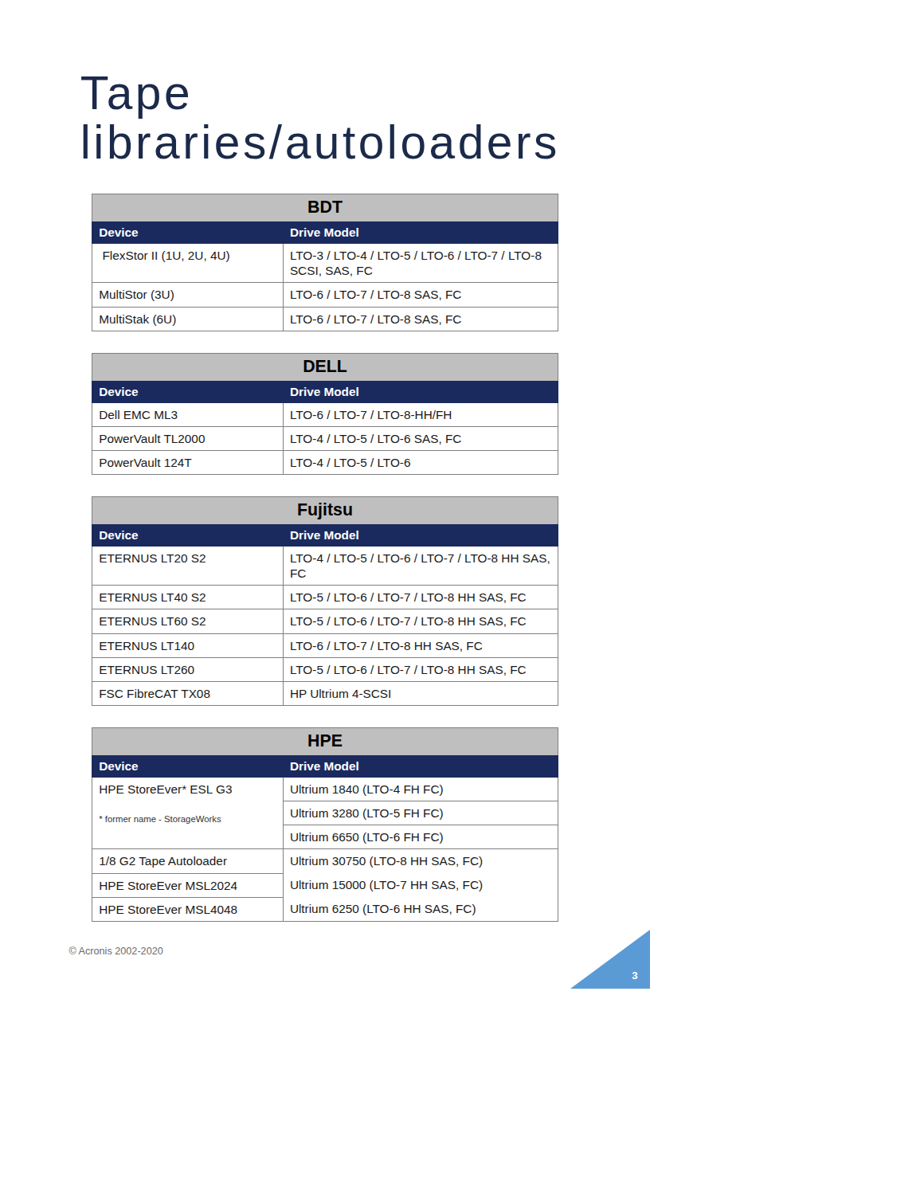Tape libraries/autoloaders
BDT
| Device | Drive Model |
| --- | --- |
| FlexStor II (1U, 2U, 4U) | LTO-3 / LTO-4 / LTO-5 / LTO-6 / LTO-7 / LTO-8 SCSI, SAS, FC |
| MultiStor (3U) | LTO-6 / LTO-7 / LTO-8 SAS, FC |
| MultiStak (6U) | LTO-6 / LTO-7 / LTO-8 SAS, FC |
DELL
| Device | Drive Model |
| --- | --- |
| Dell EMC ML3 | LTO-6 / LTO-7 / LTO-8-HH/FH |
| PowerVault TL2000 | LTO-4 / LTO-5 / LTO-6 SAS, FC |
| PowerVault 124T | LTO-4 / LTO-5 / LTO-6 |
Fujitsu
| Device | Drive Model |
| --- | --- |
| ETERNUS LT20 S2 | LTO-4 / LTO-5 / LTO-6 / LTO-7 / LTO-8 HH SAS, FC |
| ETERNUS LT40 S2 | LTO-5 / LTO-6 / LTO-7 / LTO-8 HH SAS, FC |
| ETERNUS LT60 S2 | LTO-5 / LTO-6 / LTO-7 / LTO-8 HH SAS, FC |
| ETERNUS LT140 | LTO-6 / LTO-7 / LTO-8 HH SAS, FC |
| ETERNUS LT260 | LTO-5 / LTO-6 / LTO-7 / LTO-8 HH SAS, FC |
| FSC FibreCAT TX08 | HP Ultrium 4-SCSI |
HPE
| Device | Drive Model |
| --- | --- |
| HPE StoreEver* ESL G3 * former name - StorageWorks | Ultrium 1840 (LTO-4 FH FC) |
| Ultrium 3280 (LTO-5 FH FC) |
| Ultrium 6650 (LTO-6 FH FC) |
| 1/8 G2 Tape Autoloader | Ultrium 30750 (LTO-8 HH SAS, FC) |
| HPE StoreEver MSL2024 | Ultrium 15000 (LTO-7 HH SAS, FC) |
| HPE StoreEver MSL4048 | Ultrium 6250 (LTO-6 HH SAS, FC) |
© Acronis 2002-2020
3